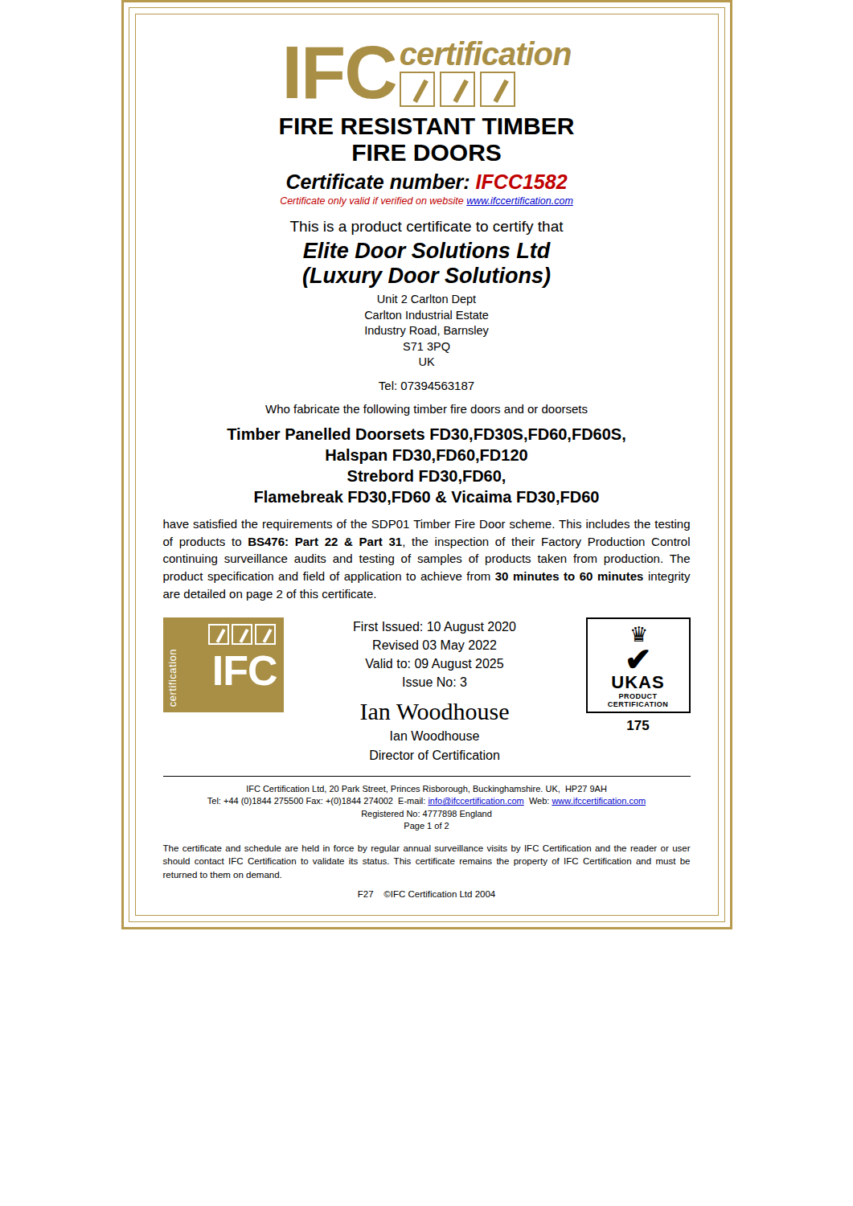IFC certification
FIRE RESISTANT TIMBER
FIRE DOORS
Certificate number: IFCC1582
Certificate only valid if verified on website www.ifccertification.com
This is a product certificate to certify that
Elite Door Solutions Ltd
(Luxury Door Solutions)
Unit 2 Carlton Dept
Carlton Industrial Estate
Industry Road, Barnsley
S71 3PQ
UK
Tel: 07394563187
Who fabricate the following timber fire doors and or doorsets
Timber Panelled Doorsets FD30,FD30S,FD60,FD60S,
Halspan FD30,FD60,FD120
Strebord FD30,FD60,
Flamebreak FD30,FD60 & Vicaima FD30,FD60
have satisfied the requirements of the SDP01 Timber Fire Door scheme. This includes the testing of products to BS476: Part 22 & Part 31, the inspection of their Factory Production Control continuing surveillance audits and testing of samples of products taken from production. The product specification and field of application to achieve from 30 minutes to 60 minutes integrity are detailed on page 2 of this certificate.
certification
IFC
First Issued: 10 August 2020
Revised 03 May 2022
Valid to: 09 August 2025
Issue No: 3
Ian Woodhouse
Ian Woodhouse
Director of Certification
♛
✔
UKAS
PRODUCT
CERTIFICATION
175
IFC Certification Ltd, 20 Park Street, Princes Risborough, Buckinghamshire. UK, HP27 9AH
Tel: +44 (0)1844 275500 Fax: +(0)1844 274002 E-mail: info@ifccertification.com Web: www.ifccertification.com
Registered No: 4777898 England
Page 1 of 2
The certificate and schedule are held in force by regular annual surveillance visits by IFC Certification and the reader or user should contact IFC Certification to validate its status. This certificate remains the property of IFC Certification and must be returned to them on demand.
F27 ©IFC Certification Ltd 2004